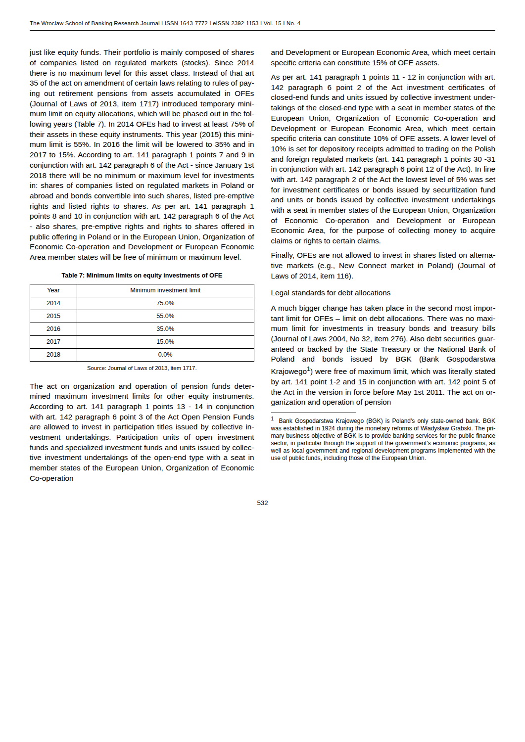The Wroclaw School of Banking Research Journal I ISSN 1643-7772 I eISSN 2392-1153 I Vol. 15 I No. 4
just like equity funds. Their portfolio is mainly composed of shares of companies listed on regulated markets (stocks). Since 2014 there is no maximum level for this asset class. Instead of that art 35 of the act on amendment of certain laws relating to rules of paying out retirement pensions from assets accumulated in OFEs (Journal of Laws of 2013, item 1717) introduced temporary minimum limit on equity allocations, which will be phased out in the following years (Table 7). In 2014 OFEs had to invest at least 75% of their assets in these equity instruments. This year (2015) this minimum limit is 55%. In 2016 the limit will be lowered to 35% and in 2017 to 15%. According to art. 141 paragraph 1 points 7 and 9 in conjunction with art. 142 paragraph 6 of the Act - since January 1st 2018 there will be no minimum or maximum level for investments in: shares of companies listed on regulated markets in Poland or abroad and bonds convertible into such shares, listed pre-emptive rights and listed rights to shares. As per art. 141 paragraph 1 points 8 and 10 in conjunction with art. 142 paragraph 6 of the Act - also shares, pre-emptive rights and rights to shares offered in public offering in Poland or in the European Union, Organization of Economic Co-operation and Development or European Economic Area member states will be free of minimum or maximum level.
Table 7: Minimum limits on equity investments of OFE
| Year | Minimum investment limit |
| --- | --- |
| 2014 | 75.0% |
| 2015 | 55.0% |
| 2016 | 35.0% |
| 2017 | 15.0% |
| 2018 | 0.0% |
Source: Journal of Laws of 2013, item 1717.
The act on organization and operation of pension funds determined maximum investment limits for other equity instruments. According to art. 141 paragraph 1 points 13 - 14 in conjunction with art. 142 paragraph 6 point 3 of the Act Open Pension Funds are allowed to invest in participation titles issued by collective investment undertakings. Participation units of open investment funds and specialized investment funds and units issued by collective investment undertakings of the open-end type with a seat in member states of the European Union, Organization of Economic Co-operation
and Development or European Economic Area, which meet certain specific criteria can constitute 15% of OFE assets.
As per art. 141 paragraph 1 points 11 - 12 in conjunction with art. 142 paragraph 6 point 2 of the Act investment certificates of closed-end funds and units issued by collective investment undertakings of the closed-end type with a seat in member states of the European Union, Organization of Economic Co-operation and Development or European Economic Area, which meet certain specific criteria can constitute 10% of OFE assets. A lower level of 10% is set for depository receipts admitted to trading on the Polish and foreign regulated markets (art. 141 paragraph 1 points 30 -31 in conjunction with art. 142 paragraph 6 point 12 of the Act). In line with art. 142 paragraph 2 of the Act the lowest level of 5% was set for investment certificates or bonds issued by securitization fund and units or bonds issued by collective investment undertakings with a seat in member states of the European Union, Organization of Economic Co-operation and Development or European Economic Area, for the purpose of collecting money to acquire claims or rights to certain claims.
Finally, OFEs are not allowed to invest in shares listed on alternative markets (e.g., New Connect market in Poland) (Journal of Laws of 2014, item 116).
Legal standards for debt allocations
A much bigger change has taken place in the second most important limit for OFEs – limit on debt allocations. There was no maximum limit for investments in treasury bonds and treasury bills (Journal of Laws 2004, No 32, item 276). Also debt securities guaranteed or backed by the State Treasury or the National Bank of Poland and bonds issued by BGK (Bank Gospodarstwa Krajowego1) were free of maximum limit, which was literally stated by art. 141 point 1-2 and 15 in conjunction with art. 142 point 5 of the Act in the version in force before May 1st 2011. The act on organization and operation of pension
1 Bank Gospodarstwa Krajowego (BGK) is Poland's only state-owned bank. BGK was established in 1924 during the monetary reforms of Władysław Grabski. The primary business objective of BGK is to provide banking services for the public finance sector, in particular through the support of the government's economic programs, as well as local government and regional development programs implemented with the use of public funds, including those of the European Union.
532